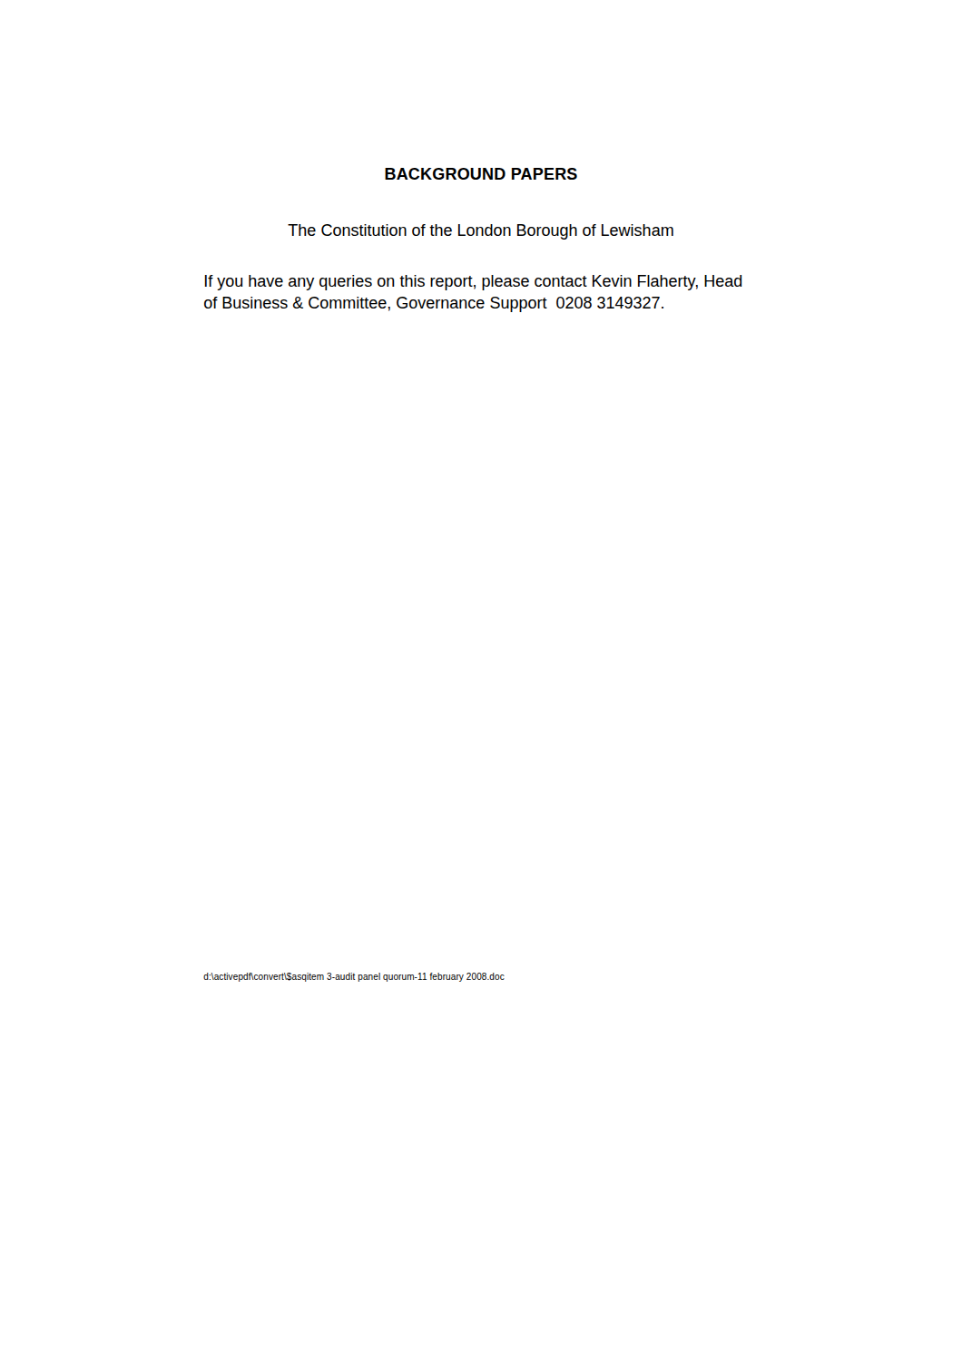BACKGROUND PAPERS
The Constitution of the London Borough of Lewisham
If you have any queries on this report, please contact Kevin Flaherty, Head of Business & Committee, Governance Support 0208 3149327.
d:\activepdf\convert\$asqitem 3-audit panel quorum-11 february 2008.doc